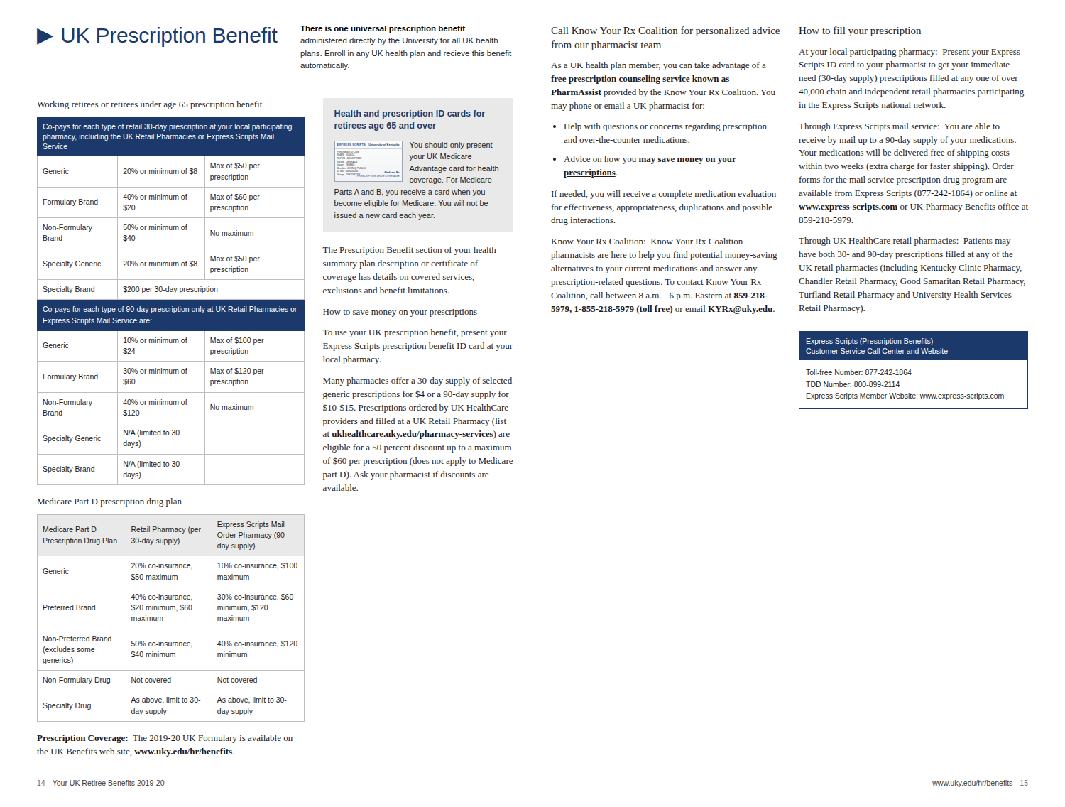▶
UK Prescription Benefit
There is one universal prescription benefit administered directly by the University for all UK health plans. Enroll in any UK health plan and recieve this benefit automatically.
Working retirees or retirees under age 65 prescription benefit
Co-pays for each type of retail 30-day prescription at your local participating pharmacy, including the UK Retail Pharmacies or Express Scripts Mail Service
| Generic | 20% or minimum of $8 | Max of $50 per prescription |
| Formulary Brand | 40% or minimum of $20 | Max of $60 per prescription |
| Non-Formulary Brand | 50% or minimum of $40 | No maximum |
| Specialty Generic | 20% or minimum of $8 | Max of $50 per prescription |
| Specialty Brand | $200 per 30-day prescription |
| Co-pays for each type of 90-day prescription only at UK Retail Pharmacies or Express Scripts Mail Service are: |
| Generic | 10% or minimum of $24 | Max of $100 per prescription |
| Formulary Brand | 30% or minimum of $60 | Max of $120 per prescription |
| Non-Formulary Brand | 40% or minimum of $120 | No maximum |
| Specialty Generic | N/A (limited to 30 days) | |
| Specialty Brand | N/A (limited to 30 days) | |
Medicare Part D prescription drug plan
| Medicare Part D Prescription Drug Plan | Retail Pharmacy (per 30-day supply) | Express Scripts Mail Order Pharmacy (90-day supply) |
| --- | --- | --- |
| Generic | 20% co-insurance, $50 maximum | 10% co-insurance, $100 maximum |
| Preferred Brand | 40% co-insurance, $20 minimum, $60 maximum | 30% co-insurance, $60 minimum, $120 maximum |
| Non-Preferred Brand (excludes some generics) | 50% co-insurance, $40 minimum | 40% co-insurance, $120 minimum |
| Non-Formulary Drug | Not covered | Not covered |
| Specialty Drug | As above, limit to 30-day supply | As above, limit to 30-day supply |
Prescription Coverage: The 2019-20 UK Formulary is available on the UK Benefits web site, www.uky.edu/hr/benefits.
Health and prescription ID cards for retirees age 65 and over
EXPRESS SCRIPTS University of Kentucky
Prescription ID Card RxBIN 610014 RxPCN MEDDPRIME RxGrp UKRXADV Issuer (80840) Member JOHN Q PUBLIC ID No. 000000000 Group XXXXXXXXX
Medicare Rx
PRESCRIPTION DRUG COVERAGE
You should only present your UK Medicare Advantage card for health coverage. For Medicare Parts A and B, you receive a card when you become eligible for Medicare. You will not be issued a new card each year.
The Prescription Benefit section of your health summary plan description or certificate of coverage has details on covered services, exclusions and benefit limitations.
How to save money on your prescriptions
To use your UK prescription benefit, present your Express Scripts prescription benefit ID card at your local pharmacy.
Many pharmacies offer a 30-day supply of selected generic prescriptions for $4 or a 90-day supply for $10-$15. Prescriptions ordered by UK HealthCare providers and filled at a UK Retail Pharmacy (list at ukhealthcare.uky.edu/pharmacy-services) are eligible for a 50 percent discount up to a maximum of $60 per prescription (does not apply to Medicare part D). Ask your pharmacist if discounts are available.
Call Know Your Rx Coalition for personalized advice from our pharmacist team
As a UK health plan member, you can take advantage of a free prescription counseling service known as PharmAssist provided by the Know Your Rx Coalition. You may phone or email a UK pharmacist for:
Help with questions or concerns regarding prescription and over-the-counter medications.
Advice on how you may save money on your prescriptions.
If needed, you will receive a complete medication evaluation for effectiveness, appropriateness, duplications and possible drug interactions.
Know Your Rx Coalition: Know Your Rx Coalition pharmacists are here to help you find potential money-saving alternatives to your current medications and answer any prescription-related questions. To contact Know Your Rx Coalition, call between 8 a.m. - 6 p.m. Eastern at 859-218-5979, 1-855-218-5979 (toll free) or email KYRx@uky.edu.
How to fill your prescription
At your local participating pharmacy: Present your Express Scripts ID card to your pharmacist to get your immediate need (30-day supply) prescriptions filled at any one of over 40,000 chain and independent retail pharmacies participating in the Express Scripts national network.
Through Express Scripts mail service: You are able to receive by mail up to a 90-day supply of your medications. Your medications will be delivered free of shipping costs within two weeks (extra charge for faster shipping). Order forms for the mail service prescription drug program are available from Express Scripts (877-242-1864) or online at www.express-scripts.com or UK Pharmacy Benefits office at 859-218-5979.
Through UK HealthCare retail pharmacies: Patients may have both 30- and 90-day prescriptions filled at any of the UK retail pharmacies (including Kentucky Clinic Pharmacy, Chandler Retail Pharmacy, Good Samaritan Retail Pharmacy, Turfland Retail Pharmacy and University Health Services Retail Pharmacy).
Express Scripts (Prescription Benefits)
Customer Service Call Center and Website
Toll-free Number: 877-242-1864
TDD Number: 800-899-2114
Express Scripts Member Website: www.express-scripts.com
14 Your UK Retiree Benefits 2019-20
www.uky.edu/hr/benefits 15